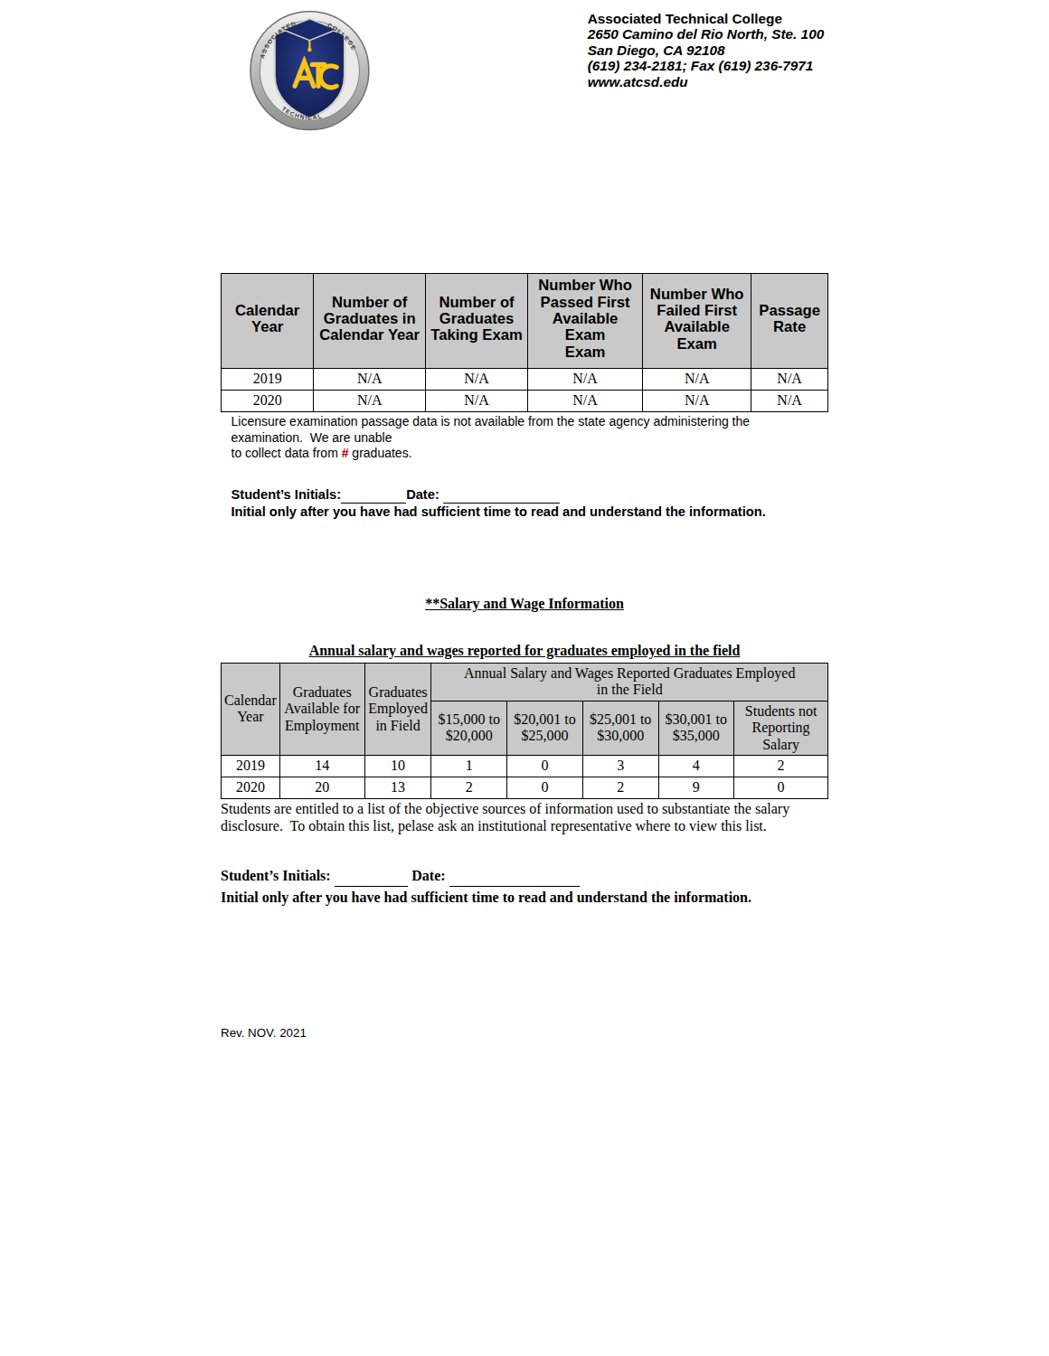ASSOCIATED COLLEGE TECHNICAL
Associated Technical College
2650 Camino del Rio North, Ste. 100
San Diego, CA 92108
(619) 234-2181; Fax (619) 236-7971
www.atcsd.edu
| Calendar Year | Number of Graduates in Calendar Year | Number of Graduates Taking Exam | Number Who Passed First Available Exam Exam | Number Who Failed First Available Exam | Passage Rate |
| --- | --- | --- | --- | --- | --- |
| 2019 | N/A | N/A | N/A | N/A | N/A |
| 2020 | N/A | N/A | N/A | N/A | N/A |
Licensure examination passage data is not available from the state agency administering the examination. We are unable
to collect data from # graduates.
Student’s Initials: Date:
Initial only after you have had sufficient time to read and understand the information.
**Salary and Wage Information
Annual salary and wages reported for graduates employed in the field
| Calendar Year | Graduates Available for Employment | Graduates Employed in Field | Annual Salary and Wages Reported Graduates Employed in the Field |
| --- | --- | --- | --- |
| $15,000 to $20,000 | $20,001 to $25,000 | $25,001 to $30,000 | $30,001 to $35,000 | Students not Reporting Salary |
| 2019 | 14 | 10 | 1 | 0 | 3 | 4 | 2 |
| 2020 | 20 | 13 | 2 | 0 | 2 | 9 | 0 |
Students are entitled to a list of the objective sources of information used to substantiate the salary disclosure. To obtain this list, pelase ask an institutional representative where to view this list.
Student’s Initials: Date:
Initial only after you have had sufficient time to read and understand the information.
Rev. NOV. 2021